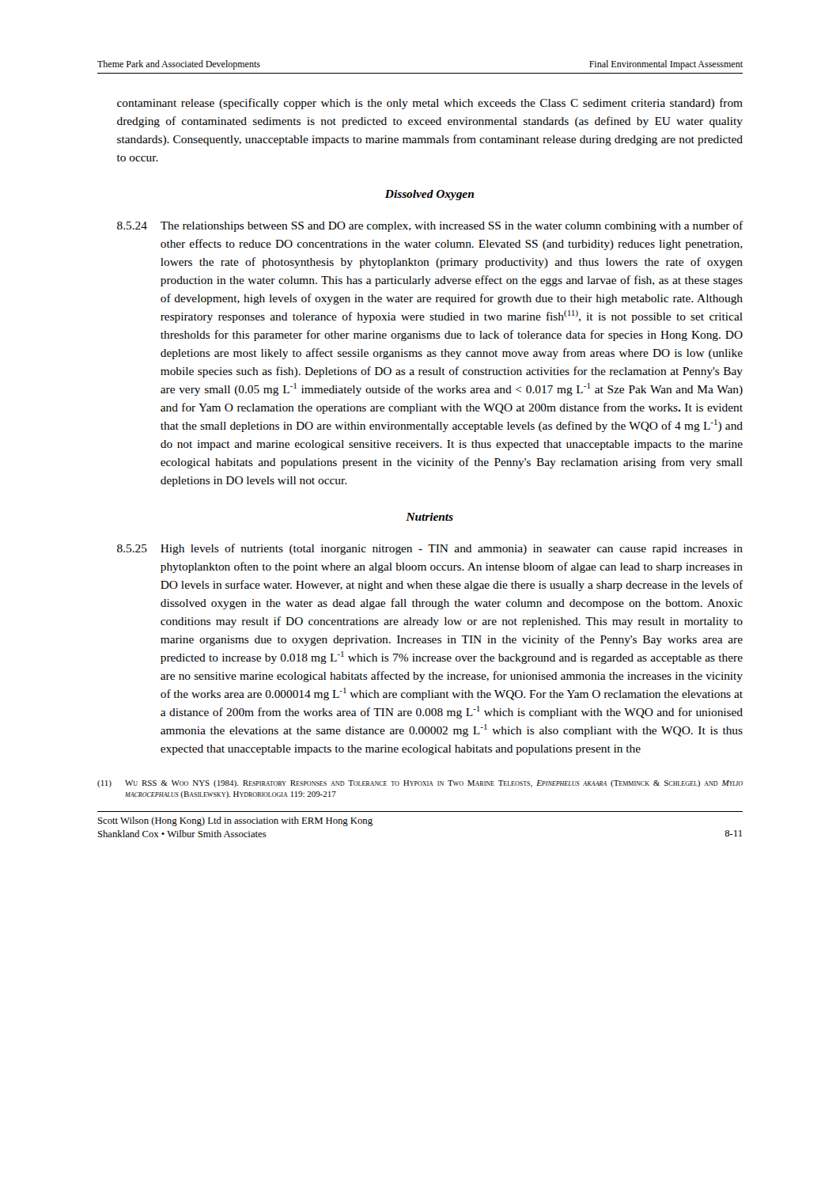Theme Park and Associated Developments
Final Environmental Impact Assessment
contaminant release (specifically copper which is the only metal which exceeds the Class C sediment criteria standard) from dredging of contaminated sediments is not predicted to exceed environmental standards (as defined by EU water quality standards). Consequently, unacceptable impacts to marine mammals from contaminant release during dredging are not predicted to occur.
Dissolved Oxygen
8.5.24 The relationships between SS and DO are complex, with increased SS in the water column combining with a number of other effects to reduce DO concentrations in the water column. Elevated SS (and turbidity) reduces light penetration, lowers the rate of photosynthesis by phytoplankton (primary productivity) and thus lowers the rate of oxygen production in the water column. This has a particularly adverse effect on the eggs and larvae of fish, as at these stages of development, high levels of oxygen in the water are required for growth due to their high metabolic rate. Although respiratory responses and tolerance of hypoxia were studied in two marine fish(11), it is not possible to set critical thresholds for this parameter for other marine organisms due to lack of tolerance data for species in Hong Kong. DO depletions are most likely to affect sessile organisms as they cannot move away from areas where DO is low (unlike mobile species such as fish). Depletions of DO as a result of construction activities for the reclamation at Penny's Bay are very small (0.05 mg L-1 immediately outside of the works area and < 0.017 mg L-1 at Sze Pak Wan and Ma Wan) and for Yam O reclamation the operations are compliant with the WQO at 200m distance from the works. It is evident that the small depletions in DO are within environmentally acceptable levels (as defined by the WQO of 4 mg L-1) and do not impact and marine ecological sensitive receivers. It is thus expected that unacceptable impacts to the marine ecological habitats and populations present in the vicinity of the Penny's Bay reclamation arising from very small depletions in DO levels will not occur.
Nutrients
8.5.25 High levels of nutrients (total inorganic nitrogen - TIN and ammonia) in seawater can cause rapid increases in phytoplankton often to the point where an algal bloom occurs. An intense bloom of algae can lead to sharp increases in DO levels in surface water. However, at night and when these algae die there is usually a sharp decrease in the levels of dissolved oxygen in the water as dead algae fall through the water column and decompose on the bottom. Anoxic conditions may result if DO concentrations are already low or are not replenished. This may result in mortality to marine organisms due to oxygen deprivation. Increases in TIN in the vicinity of the Penny's Bay works area are predicted to increase by 0.018 mg L-1 which is 7% increase over the background and is regarded as acceptable as there are no sensitive marine ecological habitats affected by the increase, for unionised ammonia the increases in the vicinity of the works area are 0.000014 mg L-1 which are compliant with the WQO. For the Yam O reclamation the elevations at a distance of 200m from the works area of TIN are 0.008 mg L-1 which is compliant with the WQO and for unionised ammonia the elevations at the same distance are 0.00002 mg L-1 which is also compliant with the WQO. It is thus expected that unacceptable impacts to the marine ecological habitats and populations present in the
(11) Wu RSS & Woo NYS (1984). Respiratory Responses and Tolerance to Hypoxia in Two Marine Teleosts, Epinephelus akaara (Temminck & Schlegel) and Mylio macrocephalus (Basilewsky). Hydrobiologia 119: 209-217
Scott Wilson (Hong Kong) Ltd in association with ERM Hong Kong
Shankland Cox • Wilbur Smith Associates
8-11